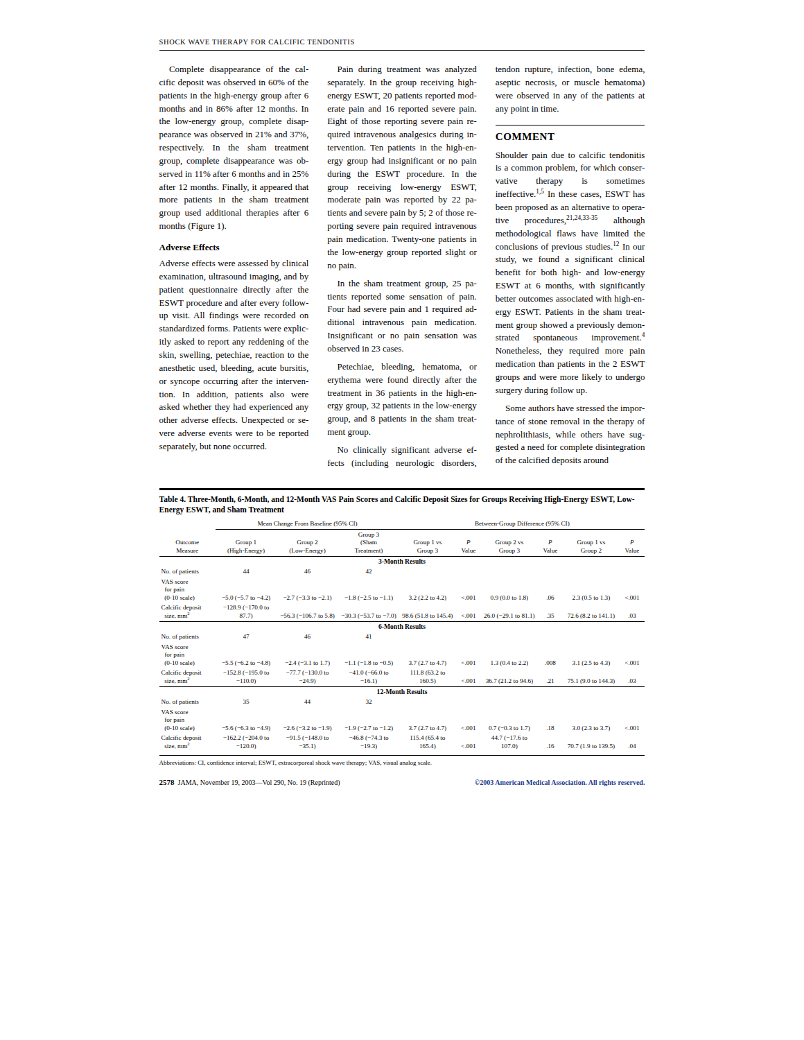Shock Wave Therapy for Calcific Tendonitis
Complete disappearance of the calcific deposit was observed in 60% of the patients in the high-energy group after 6 months and in 86% after 12 months. In the low-energy group, complete disappearance was observed in 21% and 37%, respectively. In the sham treatment group, complete disappearance was observed in 11% after 6 months and in 25% after 12 months. Finally, it appeared that more patients in the sham treatment group used additional therapies after 6 months (Figure 1).
Adverse Effects
Adverse effects were assessed by clinical examination, ultrasound imaging, and by patient questionnaire directly after the ESWT procedure and after every follow-up visit. All findings were recorded on standardized forms. Patients were explicitly asked to report any reddening of the skin, swelling, petechiae, reaction to the anesthetic used, bleeding, acute bursitis, or syncope occurring after the intervention. In addition, patients also were asked whether they had experienced any other adverse effects. Unexpected or severe adverse events were to be reported separately, but none occurred.
Pain during treatment was analyzed separately. In the group receiving high-energy ESWT, 20 patients reported moderate pain and 16 reported severe pain. Eight of those reporting severe pain required intravenous analgesics during intervention. Ten patients in the high-energy group had insignificant or no pain during the ESWT procedure. In the group receiving low-energy ESWT, moderate pain was reported by 22 patients and severe pain by 5; 2 of those reporting severe pain required intravenous pain medication. Twenty-one patients in the low-energy group reported slight or no pain.
In the sham treatment group, 25 patients reported some sensation of pain. Four had severe pain and 1 required additional intravenous pain medication. Insignificant or no pain sensation was observed in 23 cases.
Petechiae, bleeding, hematoma, or erythema were found directly after the treatment in 36 patients in the high-energy group, 32 patients in the low-energy group, and 8 patients in the sham treatment group.
No clinically significant adverse effects (including neurologic disorders, tendon rupture, infection, bone edema, aseptic necrosis, or muscle hematoma) were observed in any of the patients at any point in time.
COMMENT
Shoulder pain due to calcific tendonitis is a common problem, for which conservative therapy is sometimes ineffective.1,5 In these cases, ESWT has been proposed as an alternative to operative procedures,21,24,33-35 although methodological flaws have limited the conclusions of previous studies.12 In our study, we found a significant clinical benefit for both high- and low-energy ESWT at 6 months, with significantly better outcomes associated with high-energy ESWT. Patients in the sham treatment group showed a previously demonstrated spontaneous improvement.4 Nonetheless, they required more pain medication than patients in the 2 ESWT groups and were more likely to undergo surgery during follow up.
Some authors have stressed the importance of stone removal in the therapy of nephrolithiasis, while others have suggested a need for complete disintegration of the calcified deposits around
Table 4. Three-Month, 6-Month, and 12-Month VAS Pain Scores and Calcific Deposit Sizes for Groups Receiving High-Energy ESWT, Low-Energy ESWT, and Sham Treatment
| | Mean Change From Baseline (95% CI) | Between-Group Difference (95% CI) |
| --- | --- | --- |
| Outcome Measure | Group 1 (High-Energy) | Group 2 (Low-Energy) | Group 3 (Sham Treatment) | Group 1 vs Group 3 | P Value | Group 2 vs Group 3 | P Value | Group 1 vs Group 2 | P Value |
| 3-Month Results |
| No. of patients | 44 | 46 | 42 | | | | | | |
| VAS score for pain (0-10 scale) | −5.0 (−5.7 to −4.2) | −2.7 (−3.3 to −2.1) | −1.8 (−2.5 to −1.1) | 3.2 (2.2 to 4.2) | <.001 | 0.9 (0.0 to 1.8) | .06 | 2.3 (0.5 to 1.3) | <.001 |
| Calcific deposit size, mm 2 | −128.9 (−170.0 to 87.7) | −56.3 (−106.7 to 5.8) | −30.3 (−53.7 to −7.0) | 98.6 (51.8 to 145.4) | <.001 | 26.0 (−29.1 to 81.1) | .35 | 72.6 (8.2 to 141.1) | .03 |
| 6-Month Results |
| No. of patients | 47 | 46 | 41 | | | | | | |
| VAS score for pain (0-10 scale) | −5.5 (−6.2 to −4.8) | −2.4 (−3.1 to 1.7) | −1.1 (−1.8 to −0.5) | 3.7 (2.7 to 4.7) | <.001 | 1.3 (0.4 to 2.2) | .008 | 3.1 (2.5 to 4.3) | <.001 |
| Calcific deposit size, mm 2 | −152.8 (−195.0 to −110.0) | −77.7 (−130.0 to −24.9) | −41.0 (−66.0 to −16.1) | 111.8 (63.2 to 160.5) | <.001 | 36.7 (21.2 to 94.6) | .21 | 75.1 (9.0 to 144.3) | .03 |
| 12-Month Results |
| No. of patients | 35 | 44 | 32 | | | | | | |
| VAS score for pain (0-10 scale) | −5.6 (−6.3 to −4.9) | −2.6 (−3.2 to −1.9) | −1.9 (−2.7 to −1.2) | 3.7 (2.7 to 4.7) | <.001 | 0.7 (−0.3 to 1.7) | .18 | 3.0 (2.3 to 3.7) | <.001 |
| Calcific deposit size, mm 2 | −162.2 (−204.0 to −120.0) | −91.5 (−148.0 to −35.1) | −46.8 (−74.3 to −19.3) | 115.4 (65.4 to 165.4) | <.001 | 44.7 (−17.6 to 107.0) | .16 | 70.7 (1.9 to 139.5) | .04 |
Abbreviations: CI, confidence interval; ESWT, extracorporeal shock wave therapy; VAS, visual analog scale.
2578 JAMA, November 19, 2003—Vol 290, No. 19 (Reprinted)
©2003 American Medical Association. All rights reserved.